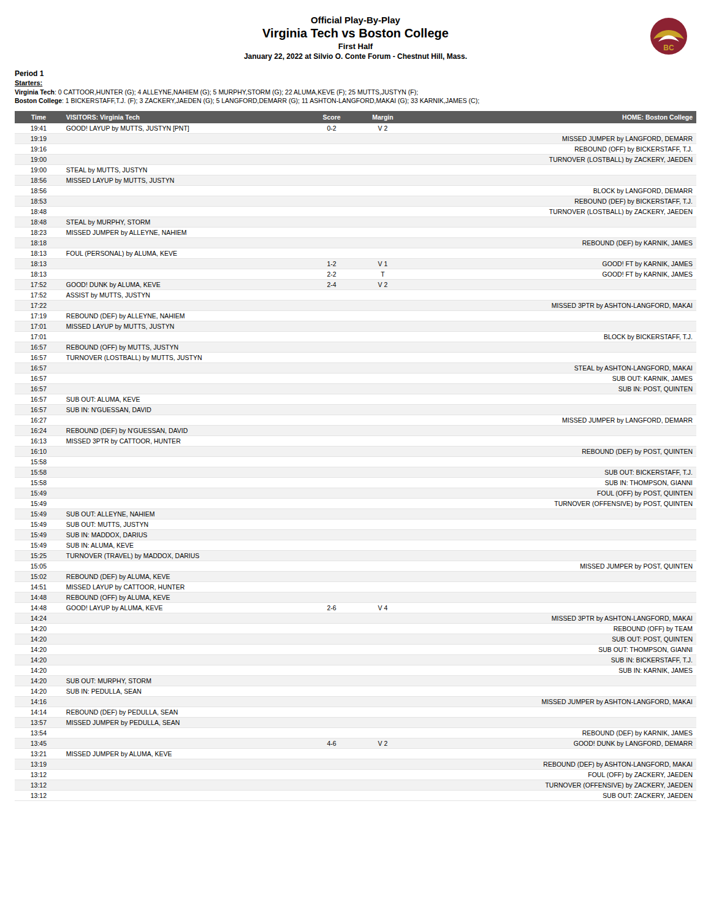BC
Official Play-By-Play
Virginia Tech vs Boston College
First Half
January 22, 2022 at Silvio O. Conte Forum - Chestnut Hill, Mass.
Period 1
Starters:
Virginia Tech: 0 CATTOOR,HUNTER (G); 4 ALLEYNE,NAHIEM (G); 5 MURPHY,STORM (G); 22 ALUMA,KEVE (F); 25 MUTTS,JUSTYN (F);
Boston College: 1 BICKERSTAFF,T.J. (F); 3 ZACKERY,JAEDEN (G); 5 LANGFORD,DEMARR (G); 11 ASHTON-LANGFORD,MAKAI (G); 33 KARNIK,JAMES (C);
| Time | VISITORS: Virginia Tech | Score | Margin | HOME: Boston College |
| --- | --- | --- | --- | --- |
| 19:41 | GOOD! LAYUP by MUTTS, JUSTYN [PNT] | 0-2 | V 2 | |
| 19:19 | | | | MISSED JUMPER by LANGFORD, DEMARR |
| 19:16 | | | | REBOUND (OFF) by BICKERSTAFF, T.J. |
| 19:00 | | | | TURNOVER (LOSTBALL) by ZACKERY, JAEDEN |
| 19:00 | STEAL by MUTTS, JUSTYN | | | |
| 18:56 | MISSED LAYUP by MUTTS, JUSTYN | | | |
| 18:56 | | | | BLOCK by LANGFORD, DEMARR |
| 18:53 | | | | REBOUND (DEF) by BICKERSTAFF, T.J. |
| 18:48 | | | | TURNOVER (LOSTBALL) by ZACKERY, JAEDEN |
| 18:48 | STEAL by MURPHY, STORM | | | |
| 18:23 | MISSED JUMPER by ALLEYNE, NAHIEM | | | |
| 18:18 | | | | REBOUND (DEF) by KARNIK, JAMES |
| 18:13 | FOUL (PERSONAL) by ALUMA, KEVE | | | |
| 18:13 | | 1-2 | V 1 | GOOD! FT by KARNIK, JAMES |
| 18:13 | | 2-2 | T | GOOD! FT by KARNIK, JAMES |
| 17:52 | GOOD! DUNK by ALUMA, KEVE | 2-4 | V 2 | |
| 17:52 | ASSIST by MUTTS, JUSTYN | | | |
| 17:22 | | | | MISSED 3PTR by ASHTON-LANGFORD, MAKAI |
| 17:19 | REBOUND (DEF) by ALLEYNE, NAHIEM | | | |
| 17:01 | MISSED LAYUP by MUTTS, JUSTYN | | | |
| 17:01 | | | | BLOCK by BICKERSTAFF, T.J. |
| 16:57 | REBOUND (OFF) by MUTTS, JUSTYN | | | |
| 16:57 | TURNOVER (LOSTBALL) by MUTTS, JUSTYN | | | |
| 16:57 | | | | STEAL by ASHTON-LANGFORD, MAKAI |
| 16:57 | | | | SUB OUT: KARNIK, JAMES |
| 16:57 | | | | SUB IN: POST, QUINTEN |
| 16:57 | SUB OUT: ALUMA, KEVE | | | |
| 16:57 | SUB IN: N'GUESSAN, DAVID | | | |
| 16:27 | | | | MISSED JUMPER by LANGFORD, DEMARR |
| 16:24 | REBOUND (DEF) by N'GUESSAN, DAVID | | | |
| 16:13 | MISSED 3PTR by CATTOOR, HUNTER | | | |
| 16:10 | | | | REBOUND (DEF) by POST, QUINTEN |
| 15:58 | | | | |
| 15:58 | | | | SUB OUT: BICKERSTAFF, T.J. |
| 15:58 | | | | SUB IN: THOMPSON, GIANNI |
| 15:49 | | | | FOUL (OFF) by POST, QUINTEN |
| 15:49 | | | | TURNOVER (OFFENSIVE) by POST, QUINTEN |
| 15:49 | SUB OUT: ALLEYNE, NAHIEM | | | |
| 15:49 | SUB OUT: MUTTS, JUSTYN | | | |
| 15:49 | SUB IN: MADDOX, DARIUS | | | |
| 15:49 | SUB IN: ALUMA, KEVE | | | |
| 15:25 | TURNOVER (TRAVEL) by MADDOX, DARIUS | | | |
| 15:05 | | | | MISSED JUMPER by POST, QUINTEN |
| 15:02 | REBOUND (DEF) by ALUMA, KEVE | | | |
| 14:51 | MISSED LAYUP by CATTOOR, HUNTER | | | |
| 14:48 | REBOUND (OFF) by ALUMA, KEVE | | | |
| 14:48 | GOOD! LAYUP by ALUMA, KEVE | 2-6 | V 4 | |
| 14:24 | | | | MISSED 3PTR by ASHTON-LANGFORD, MAKAI |
| 14:20 | | | | REBOUND (OFF) by TEAM |
| 14:20 | | | | SUB OUT: POST, QUINTEN |
| 14:20 | | | | SUB OUT: THOMPSON, GIANNI |
| 14:20 | | | | SUB IN: BICKERSTAFF, T.J. |
| 14:20 | | | | SUB IN: KARNIK, JAMES |
| 14:20 | SUB OUT: MURPHY, STORM | | | |
| 14:20 | SUB IN: PEDULLA, SEAN | | | |
| 14:16 | | | | MISSED JUMPER by ASHTON-LANGFORD, MAKAI |
| 14:14 | REBOUND (DEF) by PEDULLA, SEAN | | | |
| 13:57 | MISSED JUMPER by PEDULLA, SEAN | | | |
| 13:54 | | | | REBOUND (DEF) by KARNIK, JAMES |
| 13:45 | | 4-6 | V 2 | GOOD! DUNK by LANGFORD, DEMARR |
| 13:21 | MISSED JUMPER by ALUMA, KEVE | | | |
| 13:19 | | | | REBOUND (DEF) by ASHTON-LANGFORD, MAKAI |
| 13:12 | | | | FOUL (OFF) by ZACKERY, JAEDEN |
| 13:12 | | | | TURNOVER (OFFENSIVE) by ZACKERY, JAEDEN |
| 13:12 | | | | SUB OUT: ZACKERY, JAEDEN |